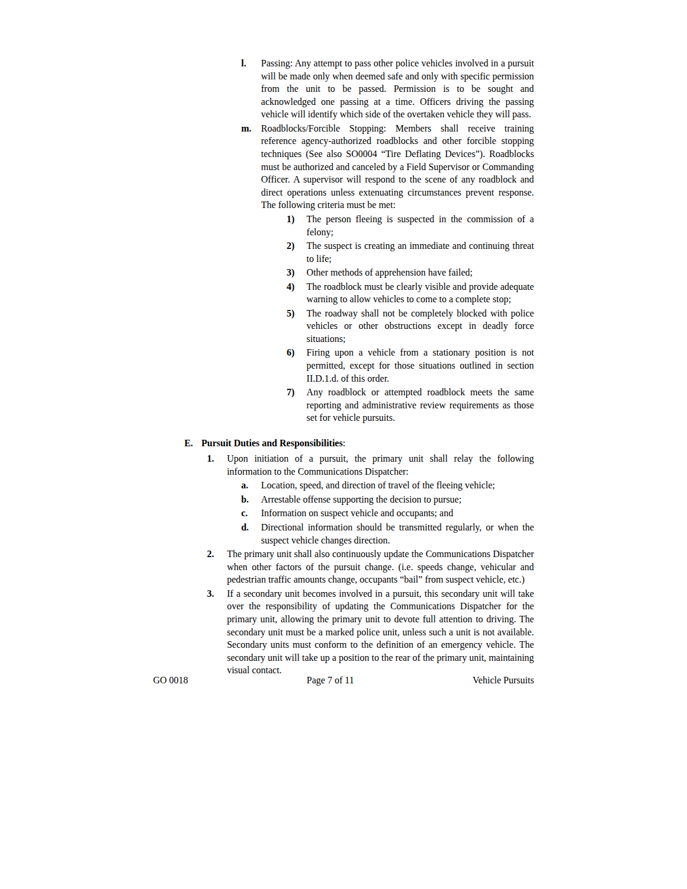l.
Passing: Any attempt to pass other police vehicles involved in a pursuit will be made only when deemed safe and only with specific permission from the unit to be passed. Permission is to be sought and acknowledged one passing at a time. Officers driving the passing vehicle will identify which side of the overtaken vehicle they will pass.
m.
Roadblocks/Forcible Stopping: Members shall receive training reference agency-authorized roadblocks and other forcible stopping techniques (See also SO0004 “Tire Deflating Devices”). Roadblocks must be authorized and canceled by a Field Supervisor or Commanding Officer. A supervisor will respond to the scene of any roadblock and direct operations unless extenuating circumstances prevent response. The following criteria must be met:
1)
The person fleeing is suspected in the commission of a felony;
2)
The suspect is creating an immediate and continuing threat to life;
3)
Other methods of apprehension have failed;
4)
The roadblock must be clearly visible and provide adequate warning to allow vehicles to come to a complete stop;
5)
The roadway shall not be completely blocked with police vehicles or other obstructions except in deadly force situations;
6)
Firing upon a vehicle from a stationary position is not permitted, except for those situations outlined in section II.D.1.d. of this order.
7)
Any roadblock or attempted roadblock meets the same reporting and administrative review requirements as those set for vehicle pursuits.
E.
Pursuit Duties and Responsibilities:
1.
Upon initiation of a pursuit, the primary unit shall relay the following information to the Communications Dispatcher:
a.
Location, speed, and direction of travel of the fleeing vehicle;
b.
Arrestable offense supporting the decision to pursue;
c.
Information on suspect vehicle and occupants; and
d.
Directional information should be transmitted regularly, or when the suspect vehicle changes direction.
2.
The primary unit shall also continuously update the Communications Dispatcher when other factors of the pursuit change. (i.e. speeds change, vehicular and pedestrian traffic amounts change, occupants “bail” from suspect vehicle, etc.)
3.
If a secondary unit becomes involved in a pursuit, this secondary unit will take over the responsibility of updating the Communications Dispatcher for the primary unit, allowing the primary unit to devote full attention to driving. The secondary unit must be a marked police unit, unless such a unit is not available. Secondary units must conform to the definition of an emergency vehicle. The secondary unit will take up a position to the rear of the primary unit, maintaining visual contact.
GO 0018
Page 7 of 11
Vehicle Pursuits